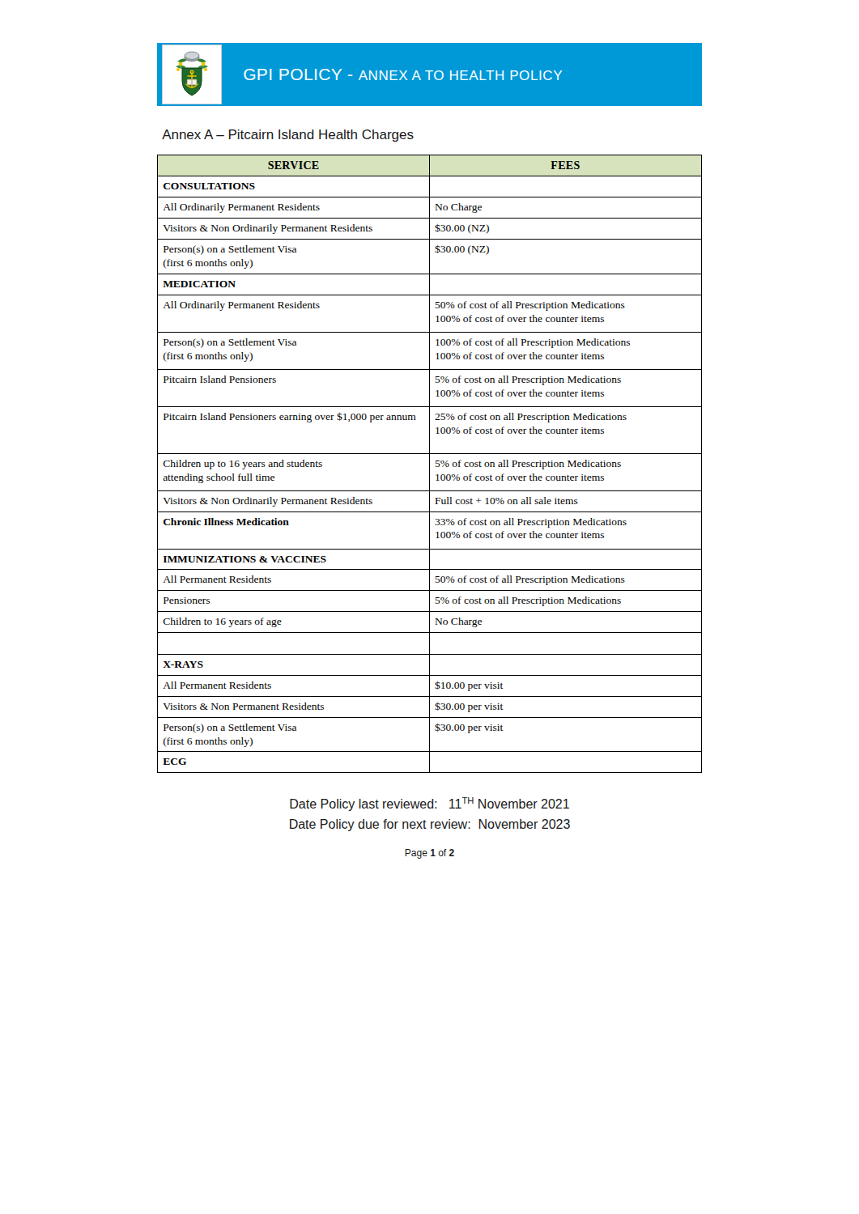GPI POLICY - ANNEX A TO HEALTH POLICY
Annex A – Pitcairn Island Health Charges
| SERVICE | FEES |
| --- | --- |
| CONSULTATIONS | |
| All Ordinarily Permanent Residents | No Charge |
| Visitors & Non Ordinarily Permanent Residents | $30.00 (NZ) |
| Person(s) on a Settlement Visa (first 6 months only) | $30.00 (NZ) |
| MEDICATION | |
| All Ordinarily Permanent Residents | 50% of cost of all Prescription Medications 100% of cost of over the counter items |
| Person(s) on a Settlement Visa (first 6 months only) | 100% of cost of all Prescription Medications 100% of cost of over the counter items |
| Pitcairn Island Pensioners | 5% of cost on all Prescription Medications 100% of cost of over the counter items |
| Pitcairn Island Pensioners earning over $1,000 per annum | 25% of cost on all Prescription Medications 100% of cost of over the counter items |
| Children up to 16 years and students attending school full time | 5% of cost on all Prescription Medications 100% of cost of over the counter items |
| Visitors & Non Ordinarily Permanent Residents | Full cost + 10% on all sale items |
| Chronic Illness Medication | 33% of cost on all Prescription Medications 100% of cost of over the counter items |
| IMMUNIZATIONS & VACCINES | |
| All Permanent Residents | 50% of cost of all Prescription Medications |
| Pensioners | 5% of cost on all Prescription Medications |
| Children to 16 years of age | No Charge |
| X-RAYS | |
| All Permanent Residents | $10.00 per visit |
| Visitors & Non Permanent Residents | $30.00 per visit |
| Person(s) on a Settlement Visa (first 6 months only) | $30.00 per visit |
| ECG | |
Date Policy last reviewed: 11TH November 2021
Date Policy due for next review: November 2023
Page 1 of 2